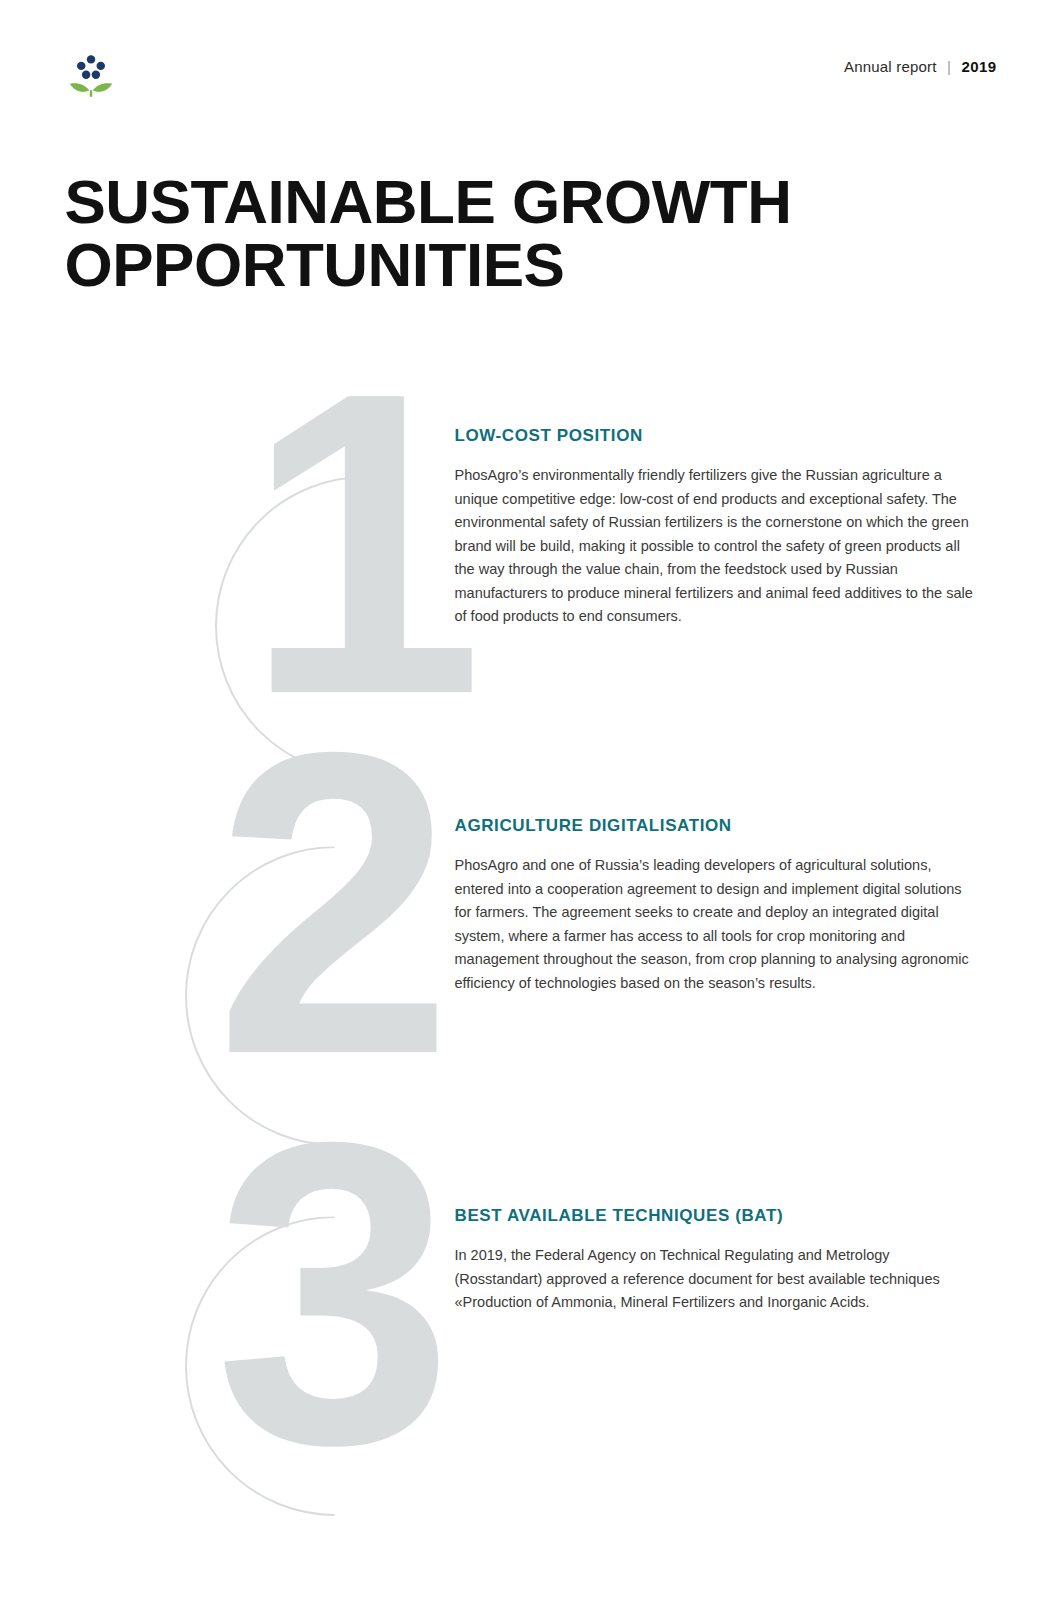Annual report | 2019
Sustainable growth
opportunities
1
Low-cost position
PhosAgro’s environmentally friendly fertilizers give the Russian agriculture a unique competitive edge: low-cost of end products and exceptional safety. The environmental safety of Russian fertilizers is the cornerstone on which the green brand will be build, making it possible to control the safety of green products all the way through the value chain, from the feedstock used by Russian manufacturers to produce mineral fertilizers and animal feed additives to the sale of food products to end consumers.
2
Agriculture digitalisation
PhosAgro and one of Russia’s leading developers of agricultural solutions, entered into a cooperation agreement to design and implement digital solutions for farmers. The agreement seeks to create and deploy an integrated digital system, where a farmer has access to all tools for crop monitoring and management throughout the season, from crop planning to analysing agronomic efficiency of technologies based on the season’s results.
3
Best available techniques (BAT)
In 2019, the Federal Agency on Technical Regulating and Metrology (Rosstandart) approved a reference document for best available techniques «Production of Ammonia, Mineral Fertilizers and Inorganic Acids.